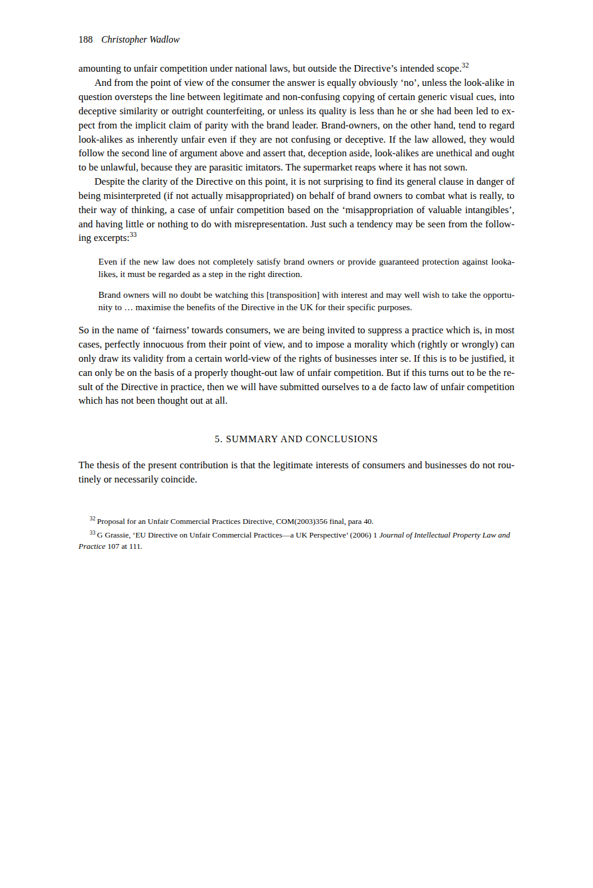188 Christopher Wadlow
amounting to unfair competition under national laws, but outside the Directive’s intended scope.32
And from the point of view of the consumer the answer is equally obviously ‘no’, unless the look-alike in question oversteps the line between legitimate and non-confusing copying of certain generic visual cues, into deceptive similarity or outright counterfeiting, or unless its quality is less than he or she had been led to expect from the implicit claim of parity with the brand leader. Brand-owners, on the other hand, tend to regard look-alikes as inherently unfair even if they are not confusing or deceptive. If the law allowed, they would follow the second line of argument above and assert that, deception aside, look-alikes are unethical and ought to be unlawful, because they are parasitic imitators. The supermarket reaps where it has not sown.
Despite the clarity of the Directive on this point, it is not surprising to find its general clause in danger of being misinterpreted (if not actually misappropriated) on behalf of brand owners to combat what is really, to their way of thinking, a case of unfair competition based on the ‘misappropriation of valuable intangibles’, and having little or nothing to do with misrepresentation. Just such a tendency may be seen from the following excerpts:33
Even if the new law does not completely satisfy brand owners or provide guaranteed protection against lookalikes, it must be regarded as a step in the right direction.
Brand owners will no doubt be watching this [transposition] with interest and may well wish to take the opportunity to … maximise the benefits of the Directive in the UK for their specific purposes.
So in the name of ‘fairness’ towards consumers, we are being invited to suppress a practice which is, in most cases, perfectly innocuous from their point of view, and to impose a morality which (rightly or wrongly) can only draw its validity from a certain world-view of the rights of businesses inter se. If this is to be justified, it can only be on the basis of a properly thought-out law of unfair competition. But if this turns out to be the result of the Directive in practice, then we will have submitted ourselves to a de facto law of unfair competition which has not been thought out at all.
5. Summary and Conclusions
The thesis of the present contribution is that the legitimate interests of consumers and businesses do not routinely or necessarily coincide.
32Proposal for an Unfair Commercial Practices Directive, COM(2003)356 final, para 40.
33G Grassie, ‘EU Directive on Unfair Commercial Practices—a UK Perspective’ (2006) 1 Journal of Intellectual Property Law and Practice 107 at 111.